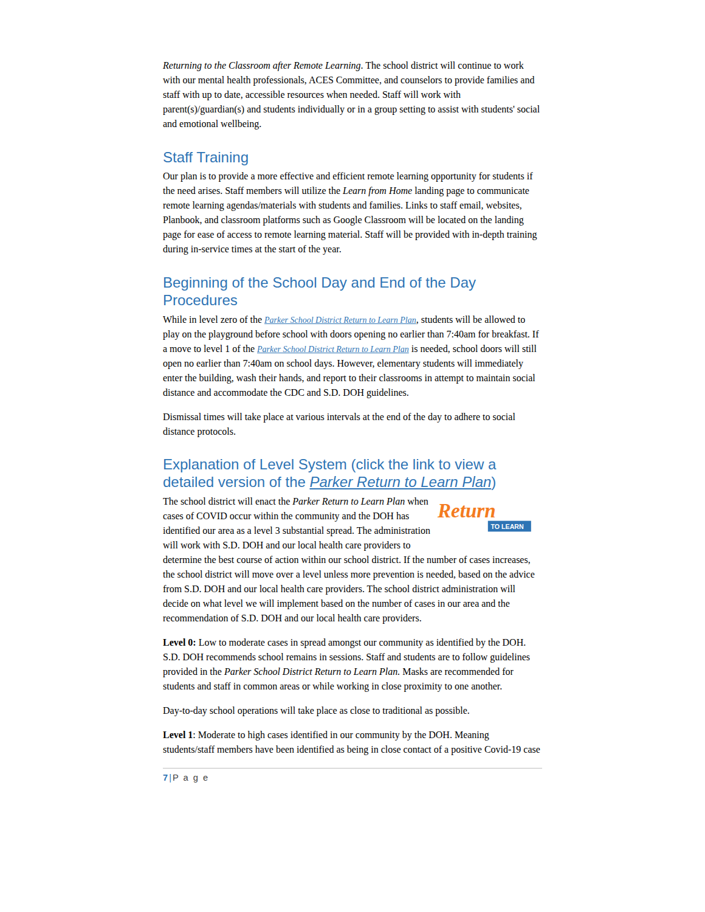Returning to the Classroom after Remote Learning. The school district will continue to work with our mental health professionals, ACES Committee, and counselors to provide families and staff with up to date, accessible resources when needed. Staff will work with parent(s)/guardian(s) and students individually or in a group setting to assist with students' social and emotional wellbeing.
Staff Training
Our plan is to provide a more effective and efficient remote learning opportunity for students if the need arises. Staff members will utilize the Learn from Home landing page to communicate remote learning agendas/materials with students and families. Links to staff email, websites, Planbook, and classroom platforms such as Google Classroom will be located on the landing page for ease of access to remote learning material. Staff will be provided with in-depth training during in-service times at the start of the year.
Beginning of the School Day and End of the Day Procedures
While in level zero of the Parker School District Return to Learn Plan, students will be allowed to play on the playground before school with doors opening no earlier than 7:40am for breakfast. If a move to level 1 of the Parker School District Return to Learn Plan is needed, school doors will still open no earlier than 7:40am on school days. However, elementary students will immediately enter the building, wash their hands, and report to their classrooms in attempt to maintain social distance and accommodate the CDC and S.D. DOH guidelines.
Dismissal times will take place at various intervals at the end of the day to adhere to social distance protocols.
Explanation of Level System (click the link to view a detailed version of the Parker Return to Learn Plan)
Return TO LEARN
The school district will enact the Parker Return to Learn Plan when cases of COVID occur within the community and the DOH has identified our area as a level 3 substantial spread. The administration will work with S.D. DOH and our local health care providers to determine the best course of action within our school district. If the number of cases increases, the school district will move over a level unless more prevention is needed, based on the advice from S.D. DOH and our local health care providers. The school district administration will decide on what level we will implement based on the number of cases in our area and the recommendation of S.D. DOH and our local health care providers.
Level 0: Low to moderate cases in spread amongst our community as identified by the DOH. S.D. DOH recommends school remains in sessions. Staff and students are to follow guidelines provided in the Parker School District Return to Learn Plan. Masks are recommended for students and staff in common areas or while working in close proximity to one another.
Day-to-day school operations will take place as close to traditional as possible.
Level 1: Moderate to high cases identified in our community by the DOH. Meaning students/staff members have been identified as being in close contact of a positive Covid-19 case
7|P a g e